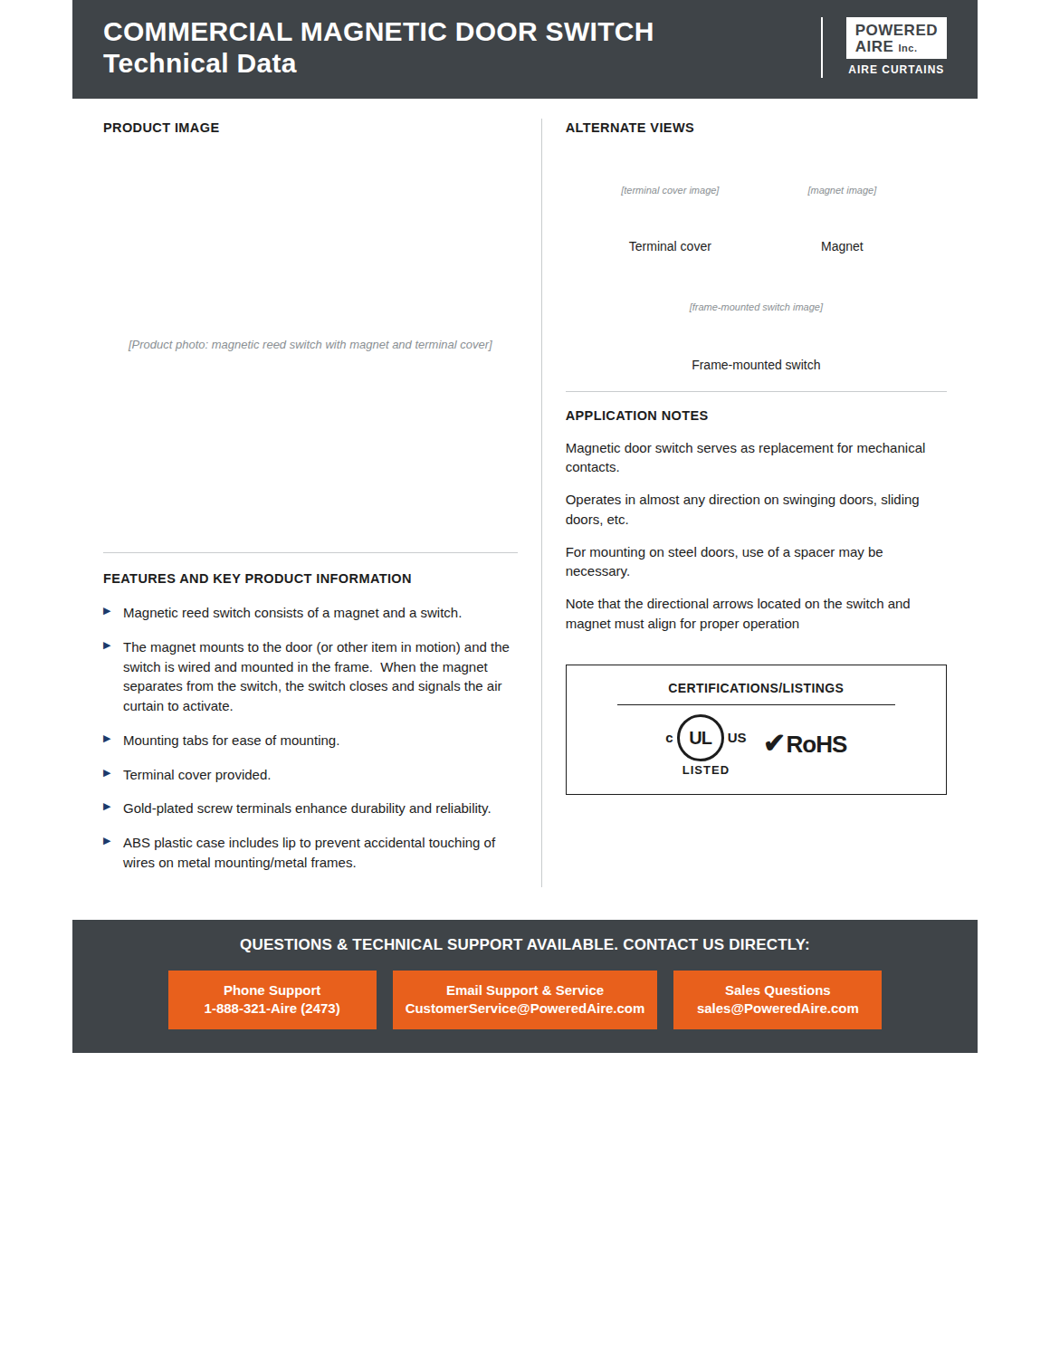COMMERCIAL MAGNETIC DOOR SWITCH Technical Data
POWERED
AIRE Inc.
AIRE CURTAINS
PRODUCT IMAGE
[Product photo: magnetic reed switch with magnet and terminal cover]
FEATURES AND KEY PRODUCT INFORMATION
Magnetic reed switch consists of a magnet and a switch.
The magnet mounts to the door (or other item in motion) and the switch is wired and mounted in the frame. When the magnet separates from the switch, the switch closes and signals the air curtain to activate.
Mounting tabs for ease of mounting.
Terminal cover provided.
Gold-plated screw terminals enhance durability and reliability.
ABS plastic case includes lip to prevent accidental touching of wires on metal mounting/metal frames.
ALTERNATE VIEWS
[terminal cover image]
Terminal cover
[magnet image]
Magnet
[frame-mounted switch image]
Frame-mounted switch
APPLICATION NOTES
Magnetic door switch serves as replacement for mechanical contacts.
Operates in almost any direction on swinging doors, sliding doors, etc.
For mounting on steel doors, use of a spacer may be necessary.
Note that the directional arrows located on the switch and magnet must align for proper operation
CERTIFICATIONS/LISTINGS
c UL US
LISTED
✔RoHS
QUESTIONS & TECHNICAL SUPPORT AVAILABLE. CONTACT US DIRECTLY:
Phone Support 1-888-321-Aire (2473)
Email Support & Service CustomerService@PoweredAire.com
Sales Questions sales@PoweredAire.com